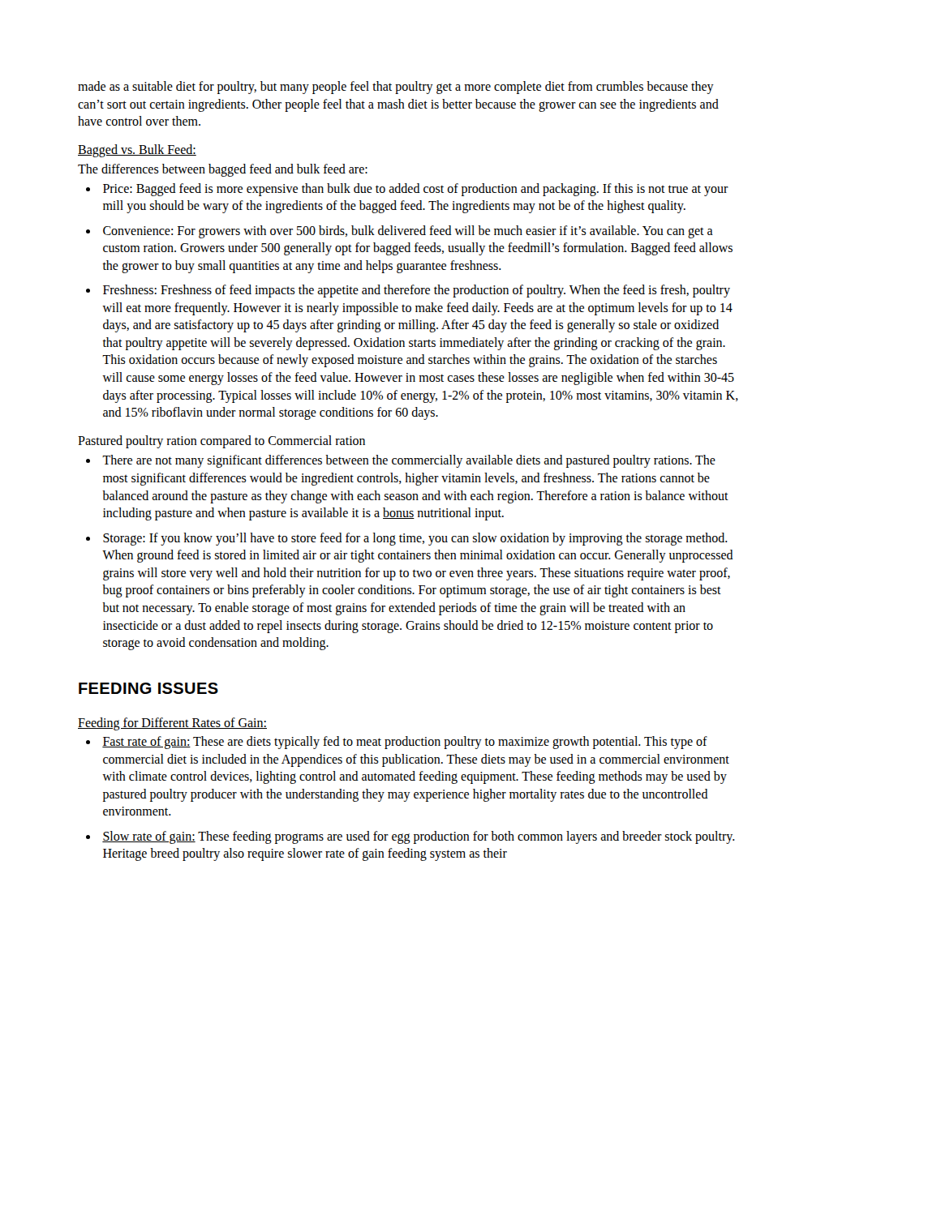made as a suitable diet for poultry, but many people feel that poultry get a more complete diet from crumbles because they can’t sort out certain ingredients. Other people feel that a mash diet is better because the grower can see the ingredients and have control over them.
Bagged vs. Bulk Feed:
The differences between bagged feed and bulk feed are:
Price: Bagged feed is more expensive than bulk due to added cost of production and packaging. If this is not true at your mill you should be wary of the ingredients of the bagged feed. The ingredients may not be of the highest quality.
Convenience: For growers with over 500 birds, bulk delivered feed will be much easier if it’s available. You can get a custom ration. Growers under 500 generally opt for bagged feeds, usually the feedmill’s formulation. Bagged feed allows the grower to buy small quantities at any time and helps guarantee freshness.
Freshness: Freshness of feed impacts the appetite and therefore the production of poultry. When the feed is fresh, poultry will eat more frequently. However it is nearly impossible to make feed daily. Feeds are at the optimum levels for up to 14 days, and are satisfactory up to 45 days after grinding or milling. After 45 day the feed is generally so stale or oxidized that poultry appetite will be severely depressed. Oxidation starts immediately after the grinding or cracking of the grain. This oxidation occurs because of newly exposed moisture and starches within the grains. The oxidation of the starches will cause some energy losses of the feed value. However in most cases these losses are negligible when fed within 30-45 days after processing. Typical losses will include 10% of energy, 1-2% of the protein, 10% most vitamins, 30% vitamin K, and 15% riboflavin under normal storage conditions for 60 days.
Pastured poultry ration compared to Commercial ration
There are not many significant differences between the commercially available diets and pastured poultry rations. The most significant differences would be ingredient controls, higher vitamin levels, and freshness. The rations cannot be balanced around the pasture as they change with each season and with each region. Therefore a ration is balance without including pasture and when pasture is available it is a bonus nutritional input.
Storage: If you know you’ll have to store feed for a long time, you can slow oxidation by improving the storage method. When ground feed is stored in limited air or air tight containers then minimal oxidation can occur. Generally unprocessed grains will store very well and hold their nutrition for up to two or even three years. These situations require water proof, bug proof containers or bins preferably in cooler conditions. For optimum storage, the use of air tight containers is best but not necessary. To enable storage of most grains for extended periods of time the grain will be treated with an insecticide or a dust added to repel insects during storage. Grains should be dried to 12-15% moisture content prior to storage to avoid condensation and molding.
FEEDING ISSUES
Feeding for Different Rates of Gain:
Fast rate of gain: These are diets typically fed to meat production poultry to maximize growth potential. This type of commercial diet is included in the Appendices of this publication. These diets may be used in a commercial environment with climate control devices, lighting control and automated feeding equipment. These feeding methods may be used by pastured poultry producer with the understanding they may experience higher mortality rates due to the uncontrolled environment.
Slow rate of gain: These feeding programs are used for egg production for both common layers and breeder stock poultry. Heritage breed poultry also require slower rate of gain feeding system as their